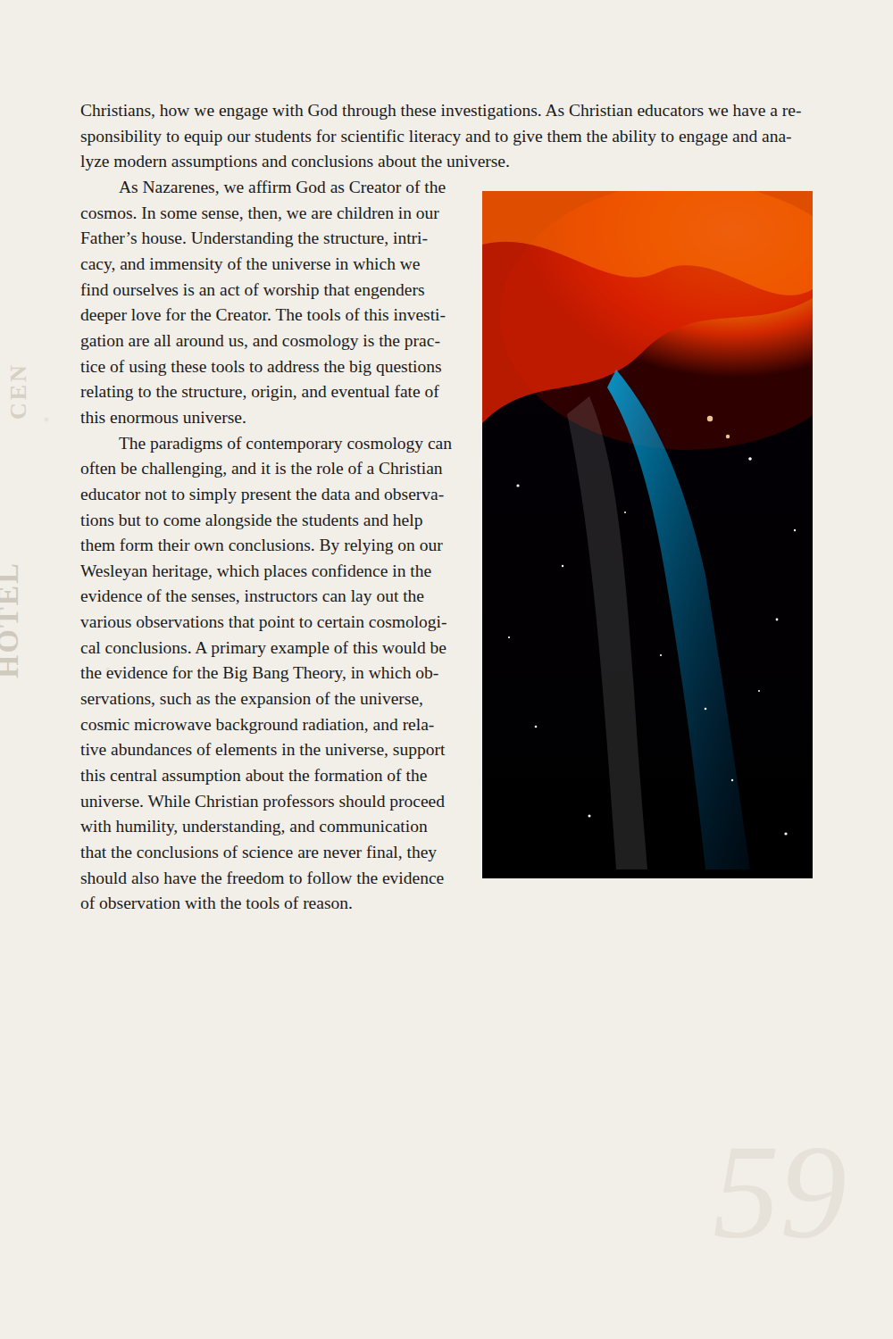HOTEL
CEN
Christians, how we engage with God through these investigations. As Christian educators we have a responsibility to equip our students for scientific literacy and to give them the ability to engage and analyze modern assumptions and conclusions about the universe.
As Nazarenes, we affirm God as Creator of the cosmos. In some sense, then, we are children in our Father’s house. Understanding the structure, intricacy, and immensity of the universe in which we find ourselves is an act of worship that engenders deeper love for the Creator. The tools of this investigation are all around us, and cosmology is the practice of using these tools to address the big questions relating to the structure, origin, and eventual fate of this enormous universe.
The paradigms of contemporary cosmology can often be challenging, and it is the role of a Christian educator not to simply present the data and observations but to come alongside the students and help them form their own conclusions. By relying on our Wesleyan heritage, which places confidence in the evidence of the senses, instructors can lay out the various observations that point to certain cosmological conclusions. A primary example of this would be the evidence for the Big Bang Theory, in which observations, such as the expansion of the universe, cosmic microwave background radiation, and relative abundances of elements in the universe, support this central assumption about the formation of the universe. While Christian professors should proceed with humility, understanding, and communication that the conclusions of science are never final, they should also have the freedom to follow the evidence of observation with the tools of reason.
59